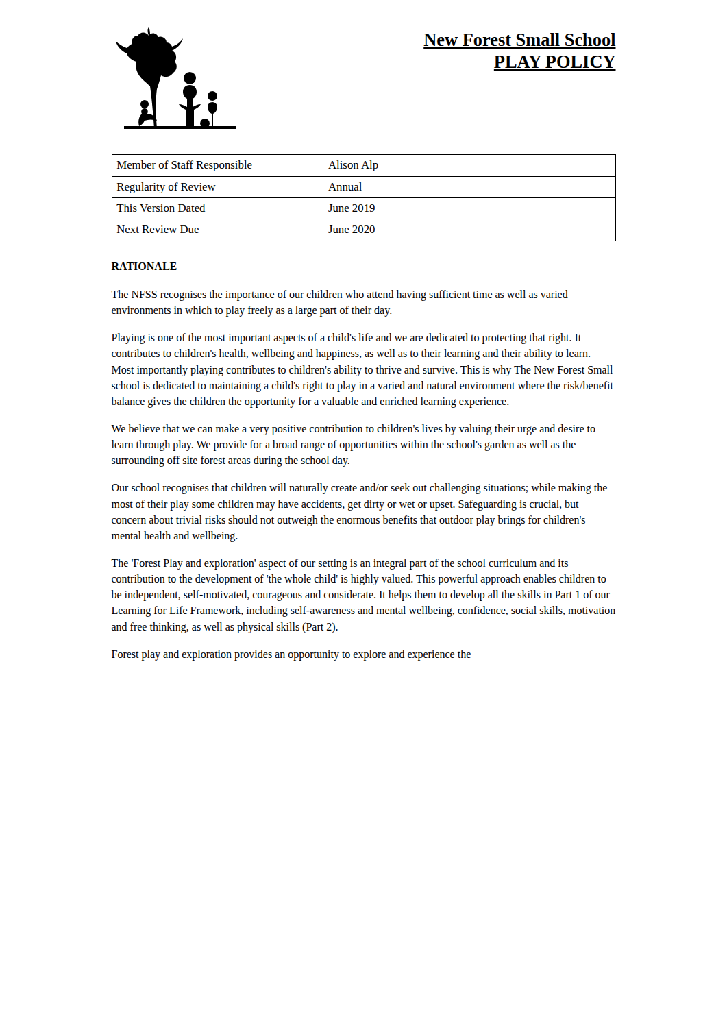New Forest Small School
PLAY POLICY
| Member of Staff Responsible | Alison Alp |
| Regularity of Review | Annual |
| This Version Dated | June 2019 |
| Next Review Due | June 2020 |
RATIONALE
The NFSS recognises the importance of our children who attend having sufficient time as well as varied environments in which to play freely as a large part of their day.
Playing is one of the most important aspects of a child's life and we are dedicated to protecting that right. It contributes to children's health, wellbeing and happiness, as well as to their learning and their ability to learn. Most importantly playing contributes to children's ability to thrive and survive. This is why The New Forest Small school is dedicated to maintaining a child's right to play in a varied and natural environment where the risk/benefit balance gives the children the opportunity for a valuable and enriched learning experience.
We believe that we can make a very positive contribution to children's lives by valuing their urge and desire to learn through play. We provide for a broad range of opportunities within the school's garden as well as the surrounding off site forest areas during the school day.
Our school recognises that children will naturally create and/or seek out challenging situations; while making the most of their play some children may have accidents, get dirty or wet or upset. Safeguarding is crucial, but concern about trivial risks should not outweigh the enormous benefits that outdoor play brings for children's mental health and wellbeing.
The 'Forest Play and exploration' aspect of our setting is an integral part of the school curriculum and its contribution to the development of 'the whole child' is highly valued. This powerful approach enables children to be independent, self-motivated, courageous and considerate. It helps them to develop all the skills in Part 1 of our Learning for Life Framework, including self-awareness and mental wellbeing, confidence, social skills, motivation and free thinking, as well as physical skills (Part 2).
Forest play and exploration provides an opportunity to explore and experience the